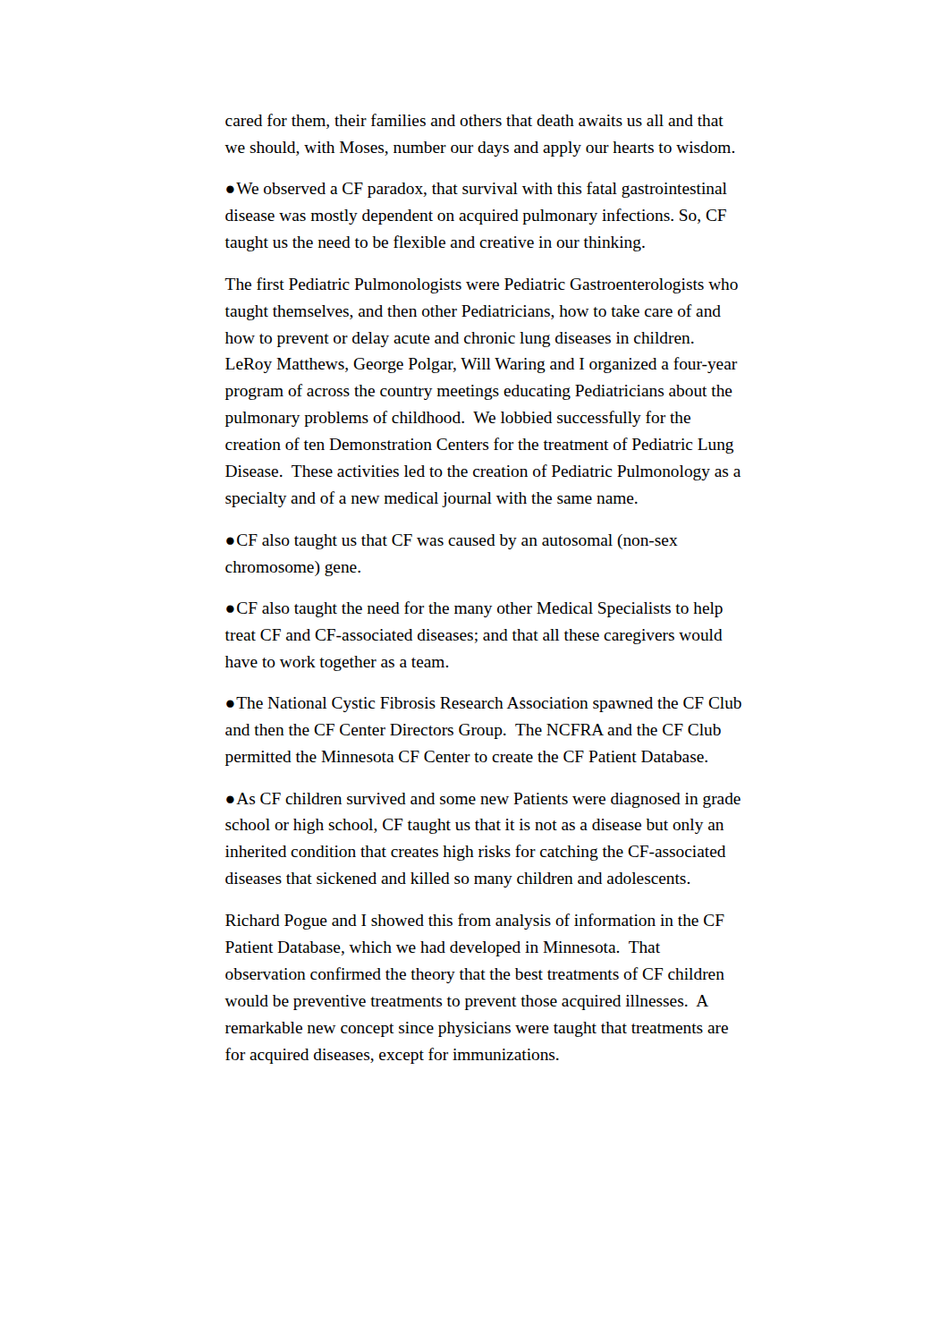cared for them, their families and others that death awaits us all and that we should, with Moses, number our days and apply our hearts to wisdom.
We observed a CF paradox, that survival with this fatal gastrointestinal disease was mostly dependent on acquired pulmonary infections. So, CF taught us the need to be flexible and creative in our thinking.
The first Pediatric Pulmonologists were Pediatric Gastroenterologists who taught themselves, and then other Pediatricians, how to take care of and how to prevent or delay acute and chronic lung diseases in children. LeRoy Matthews, George Polgar, Will Waring and I organized a four-year program of across the country meetings educating Pediatricians about the pulmonary problems of childhood. We lobbied successfully for the creation of ten Demonstration Centers for the treatment of Pediatric Lung Disease. These activities led to the creation of Pediatric Pulmonology as a specialty and of a new medical journal with the same name.
CF also taught us that CF was caused by an autosomal (non-sex chromosome) gene.
CF also taught the need for the many other Medical Specialists to help treat CF and CF-associated diseases; and that all these caregivers would have to work together as a team.
The National Cystic Fibrosis Research Association spawned the CF Club and then the CF Center Directors Group. The NCFRA and the CF Club permitted the Minnesota CF Center to create the CF Patient Database.
As CF children survived and some new Patients were diagnosed in grade school or high school, CF taught us that it is not as a disease but only an inherited condition that creates high risks for catching the CF-associated diseases that sickened and killed so many children and adolescents.
Richard Pogue and I showed this from analysis of information in the CF Patient Database, which we had developed in Minnesota. That observation confirmed the theory that the best treatments of CF children would be preventive treatments to prevent those acquired illnesses. A remarkable new concept since physicians were taught that treatments are for acquired diseases, except for immunizations.